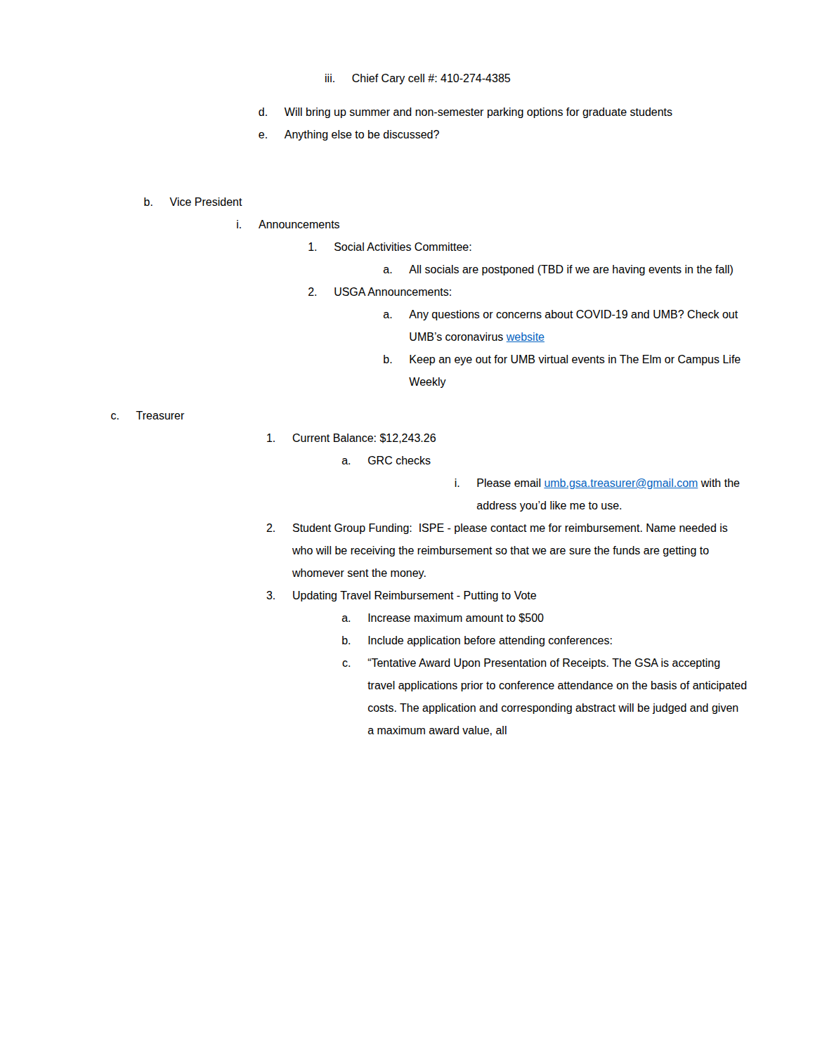Chief Cary cell #: 410-274-4385
Will bring up summer and non-semester parking options for graduate students
Anything else to be discussed?
Vice President
Announcements
Social Activities Committee:
All socials are postponed (TBD if we are having events in the fall)
USGA Announcements:
Any questions or concerns about COVID-19 and UMB? Check out UMB’s coronavirus website
Keep an eye out for UMB virtual events in The Elm or Campus Life Weekly
Treasurer
Current Balance: $12,243.26
GRC checks
Please email umb.gsa.treasurer@gmail.com with the address you’d like me to use.
Student Group Funding: ISPE - please contact me for reimbursement. Name needed is who will be receiving the reimbursement so that we are sure the funds are getting to whomever sent the money.
Updating Travel Reimbursement - Putting to Vote
Increase maximum amount to $500
Include application before attending conferences:
“Tentative Award Upon Presentation of Receipts. The GSA is accepting travel applications prior to conference attendance on the basis of anticipated costs. The application and corresponding abstract will be judged and given a maximum award value, all